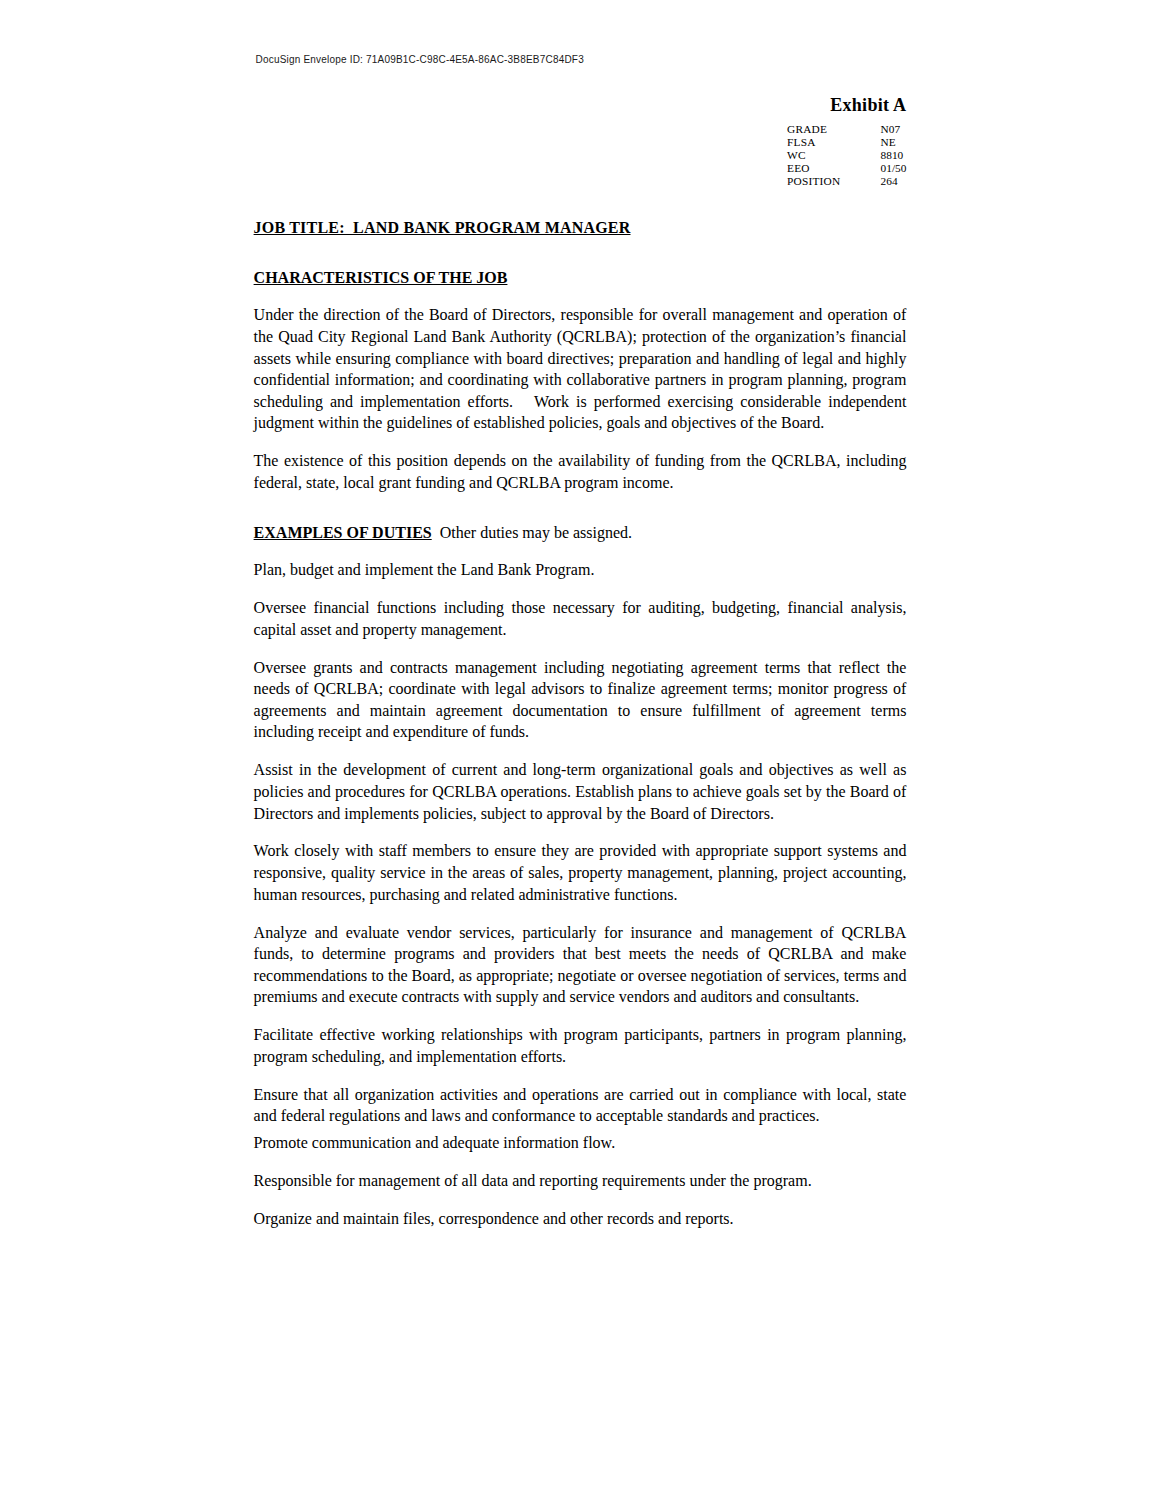DocuSign Envelope ID: 71A09B1C-C98C-4E5A-86AC-3B8EB7C84DF3
Exhibit A
| GRADE | N07 |
| FLSA | NE |
| WC | 8810 |
| EEO | 01/50 |
| POSITION | 264 |
JOB TITLE: LAND BANK PROGRAM MANAGER
CHARACTERISTICS OF THE JOB
Under the direction of the Board of Directors, responsible for overall management and operation of the Quad City Regional Land Bank Authority (QCRLBA); protection of the organization’s financial assets while ensuring compliance with board directives; preparation and handling of legal and highly confidential information; and coordinating with collaborative partners in program planning, program scheduling and implementation efforts. Work is performed exercising considerable independent judgment within the guidelines of established policies, goals and objectives of the Board.
The existence of this position depends on the availability of funding from the QCRLBA, including federal, state, local grant funding and QCRLBA program income.
EXAMPLES OF DUTIES
Other duties may be assigned.
Plan, budget and implement the Land Bank Program.
Oversee financial functions including those necessary for auditing, budgeting, financial analysis, capital asset and property management.
Oversee grants and contracts management including negotiating agreement terms that reflect the needs of QCRLBA; coordinate with legal advisors to finalize agreement terms; monitor progress of agreements and maintain agreement documentation to ensure fulfillment of agreement terms including receipt and expenditure of funds.
Assist in the development of current and long-term organizational goals and objectives as well as policies and procedures for QCRLBA operations. Establish plans to achieve goals set by the Board of Directors and implements policies, subject to approval by the Board of Directors.
Work closely with staff members to ensure they are provided with appropriate support systems and responsive, quality service in the areas of sales, property management, planning, project accounting, human resources, purchasing and related administrative functions.
Analyze and evaluate vendor services, particularly for insurance and management of QCRLBA funds, to determine programs and providers that best meets the needs of QCRLBA and make recommendations to the Board, as appropriate; negotiate or oversee negotiation of services, terms and premiums and execute contracts with supply and service vendors and auditors and consultants.
Facilitate effective working relationships with program participants, partners in program planning, program scheduling, and implementation efforts.
Ensure that all organization activities and operations are carried out in compliance with local, state and federal regulations and laws and conformance to acceptable standards and practices.
Promote communication and adequate information flow.
Responsible for management of all data and reporting requirements under the program.
Organize and maintain files, correspondence and other records and reports.